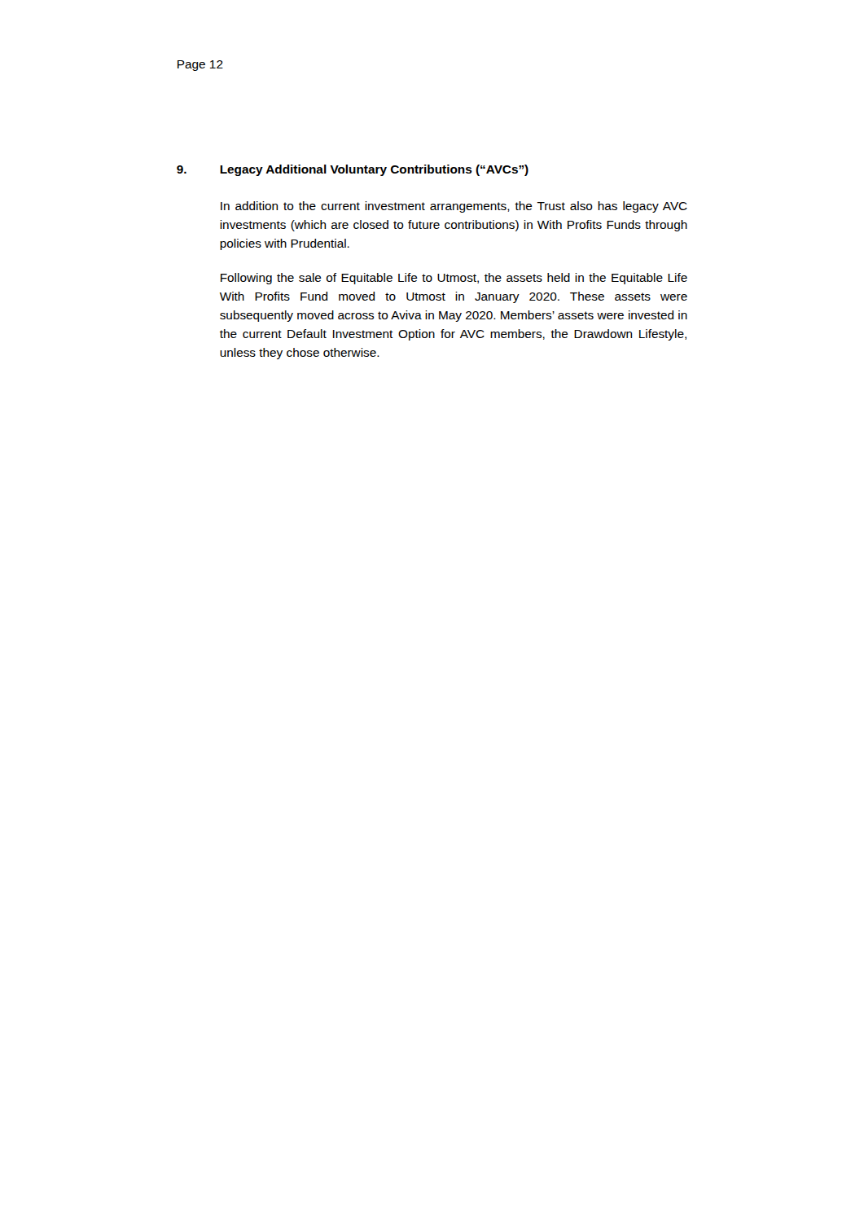Page 12
9.
Legacy Additional Voluntary Contributions (“AVCs”)
In addition to the current investment arrangements, the Trust also has legacy AVC investments (which are closed to future contributions) in With Profits Funds through policies with Prudential.
Following the sale of Equitable Life to Utmost, the assets held in the Equitable Life With Profits Fund moved to Utmost in January 2020. These assets were subsequently moved across to Aviva in May 2020. Members’ assets were invested in the current Default Investment Option for AVC members, the Drawdown Lifestyle, unless they chose otherwise.